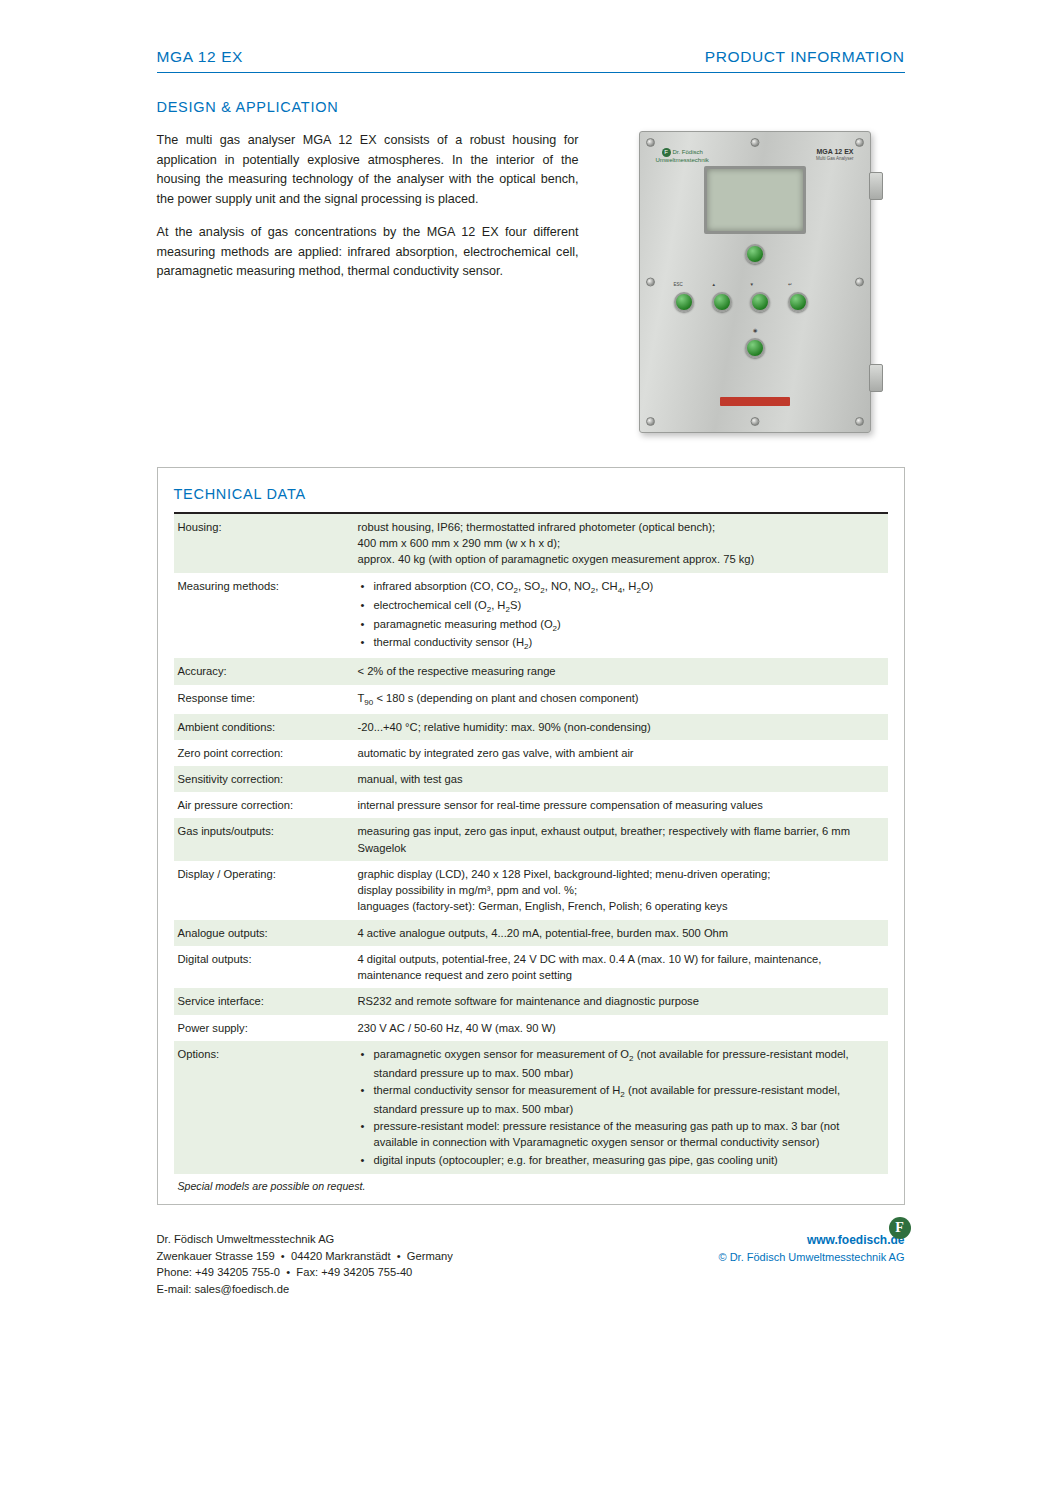MGA 12 EX
PRODUCT INFORMATION
DESIGN & APPLICATION
The multi gas analyser MGA 12 EX consists of a robust housing for application in potentially explosive atmospheres. In the interior of the housing the measuring technology of the analyser with the optical bench, the power supply unit and the signal processing is placed.
At the analysis of gas concentrations by the MGA 12 EX four different measuring methods are applied: infrared absorption, electrochemical cell, paramagnetic measuring method, thermal conductivity sensor.
FDr. Födisch
Umweltmesstechnik
MGA 12 EX
Multi Gas Analyser
ESC ▲ ▼ ↵ ◉
TECHNICAL DATA
| Housing: | robust housing, IP66; thermostatted infrared photometer (optical bench); 400 mm x 600 mm x 290 mm (w x h x d); approx. 40 kg (with option of paramagnetic oxygen measurement approx. 75 kg) |
| Measuring methods: | infrared absorption (CO, CO 2 , SO 2 , NO, NO 2 , CH 4 , H 2 O) electrochemical cell (O 2 , H 2 S) paramagnetic measuring method (O 2 ) thermal conductivity sensor (H 2 ) |
| Accuracy: | < 2% of the respective measuring range |
| Response time: | T 90 < 180 s (depending on plant and chosen component) |
| Ambient conditions: | -20...+40 °C; relative humidity: max. 90% (non-condensing) |
| Zero point correction: | automatic by integrated zero gas valve, with ambient air |
| Sensitivity correction: | manual, with test gas |
| Air pressure correction: | internal pressure sensor for real-time pressure compensation of measuring values |
| Gas inputs/outputs: | measuring gas input, zero gas input, exhaust output, breather; respectively with flame barrier, 6 mm Swagelok |
| Display / Operating: | graphic display (LCD), 240 x 128 Pixel, background-lighted; menu-driven operating; display possibility in mg/m³, ppm and vol. %; languages (factory-set): German, English, French, Polish; 6 operating keys |
| Analogue outputs: | 4 active analogue outputs, 4...20 mA, potential-free, burden max. 500 Ohm |
| Digital outputs: | 4 digital outputs, potential-free, 24 V DC with max. 0.4 A (max. 10 W) for failure, maintenance, maintenance request and zero point setting |
| Service interface: | RS232 and remote software for maintenance and diagnostic purpose |
| Power supply: | 230 V AC / 50-60 Hz, 40 W (max. 90 W) |
| Options: | paramagnetic oxygen sensor for measurement of O 2 (not available for pressure-resistant model, standard pressure up to max. 500 mbar) thermal conductivity sensor for measurement of H 2 (not available for pressure-resistant model, standard pressure up to max. 500 mbar) pressure-resistant model: pressure resistance of the measuring gas path up to max. 3 bar (not available in connection with Vparamagnetic oxygen sensor or thermal conductivity sensor) digital inputs (optocoupler; e.g. for breather, measuring gas pipe, gas cooling unit) |
Special models are possible on request.
Dr. Födisch Umweltmesstechnik AG
Zwenkauer Strasse 159 • 04420 Markranstädt • Germany
Phone: +49 34205 755-0 • Fax: +49 34205 755-40
E-mail: sales@foedisch.de
www.foedisch.de © Dr. Födisch Umweltmesstechnik AG
F